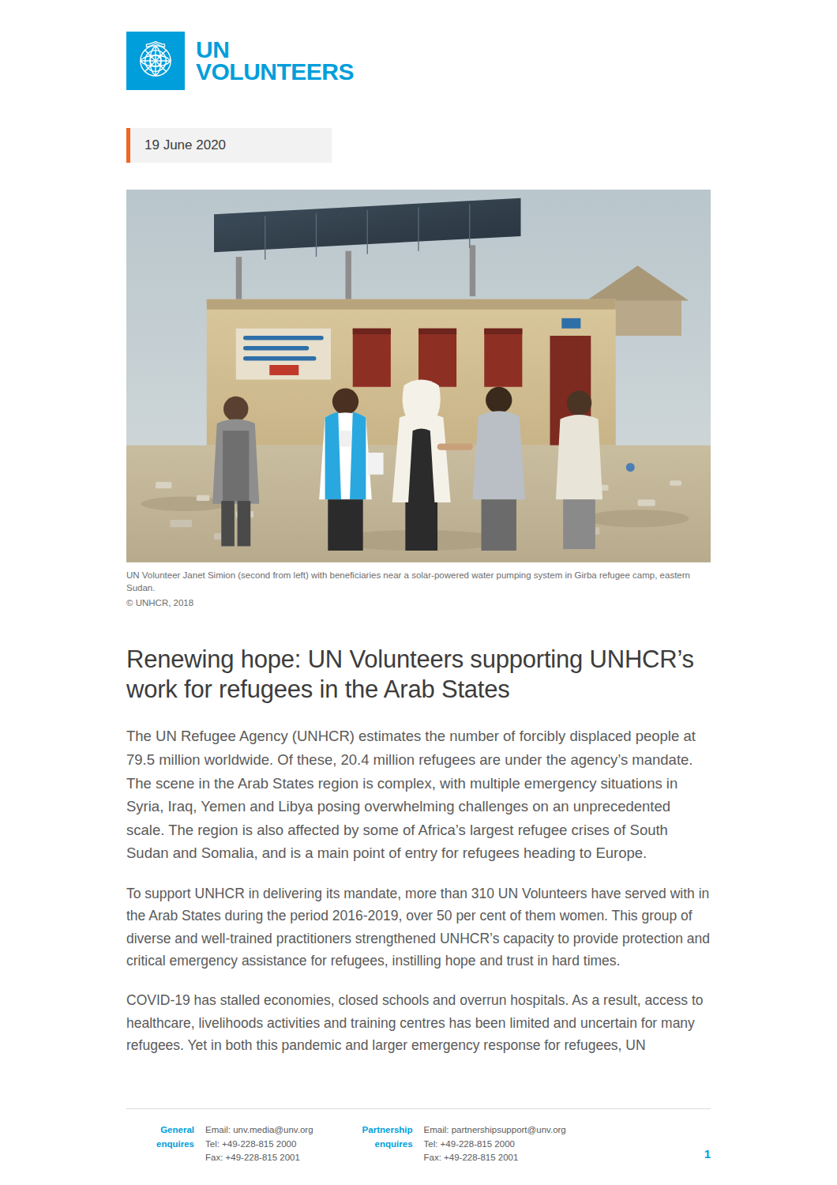UN Volunteers
19 June 2020
UN Volunteer Janet Simion (second from left) with beneficiaries near a solar-powered water pumping system in Girba refugee camp, eastern Sudan. © UNHCR, 2018
Renewing hope: UN Volunteers supporting UNHCR’s work for refugees in the Arab States
The UN Refugee Agency (UNHCR) estimates the number of forcibly displaced people at 79.5 million worldwide. Of these, 20.4 million refugees are under the agency’s mandate. The scene in the Arab States region is complex, with multiple emergency situations in Syria, Iraq, Yemen and Libya posing overwhelming challenges on an unprecedented scale. The region is also affected by some of Africa’s largest refugee crises of South Sudan and Somalia, and is a main point of entry for refugees heading to Europe.
To support UNHCR in delivering its mandate, more than 310 UN Volunteers have served with in the Arab States during the period 2016-2019, over 50 per cent of them women. This group of diverse and well-trained practitioners strengthened UNHCR’s capacity to provide protection and critical emergency assistance for refugees, instilling hope and trust in hard times.
COVID-19 has stalled economies, closed schools and overrun hospitals. As a result, access to healthcare, livelihoods activities and training centres has been limited and uncertain for many refugees. Yet in both this pandemic and larger emergency response for refugees, UN
General
enquires
Email: unv.media@unv.org
Tel: +49-228-815 2000
Fax: +49-228-815 2001
Partnership
enquires
Email: partnershipsupport@unv.org
Tel: +49-228-815 2000
Fax: +49-228-815 2001
1